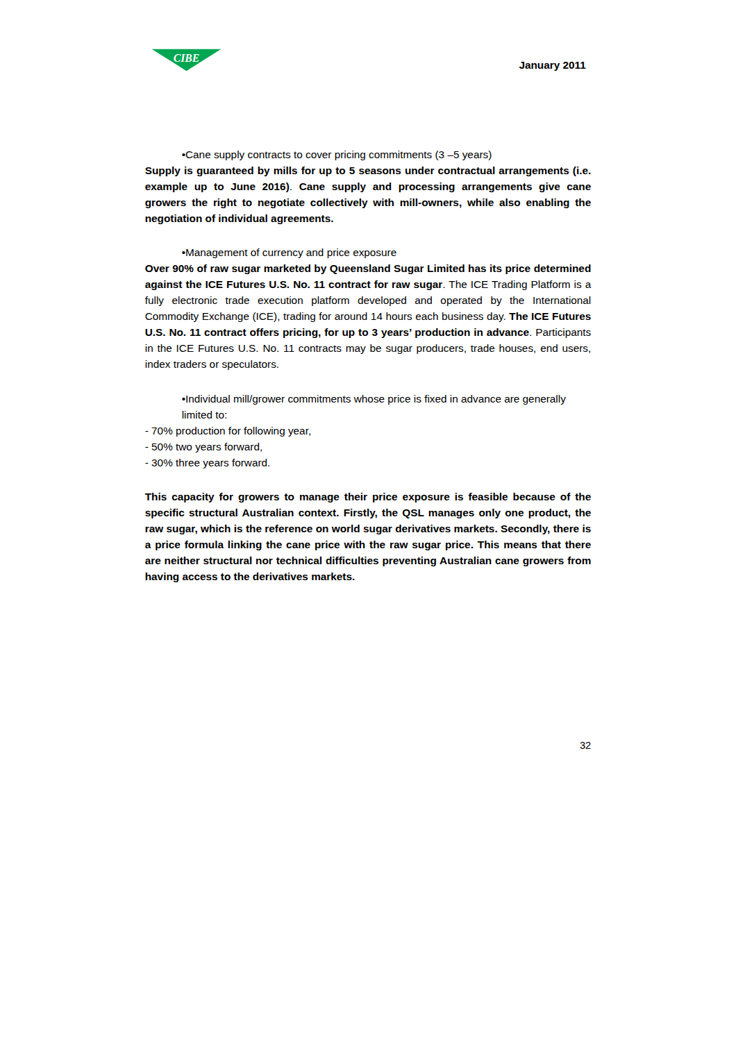CIBE
January 2011
•Cane supply contracts to cover pricing commitments (3 –5 years)
Supply is guaranteed by mills for up to 5 seasons under contractual arrangements (i.e. example up to June 2016). Cane supply and processing arrangements give cane growers the right to negotiate collectively with mill-owners, while also enabling the negotiation of individual agreements.
•Management of currency and price exposure
Over 90% of raw sugar marketed by Queensland Sugar Limited has its price determined against the ICE Futures U.S. No. 11 contract for raw sugar. The ICE Trading Platform is a fully electronic trade execution platform developed and operated by the International Commodity Exchange (ICE), trading for around 14 hours each business day. The ICE Futures U.S. No. 11 contract offers pricing, for up to 3 years’ production in advance. Participants in the ICE Futures U.S. No. 11 contracts may be sugar producers, trade houses, end users, index traders or speculators.
•Individual mill/grower commitments whose price is fixed in advance are generally limited to:
- 70% production for following year,
- 50% two years forward,
- 30% three years forward.
This capacity for growers to manage their price exposure is feasible because of the specific structural Australian context. Firstly, the QSL manages only one product, the raw sugar, which is the reference on world sugar derivatives markets. Secondly, there is a price formula linking the cane price with the raw sugar price. This means that there are neither structural nor technical difficulties preventing Australian cane growers from having access to the derivatives markets.
32